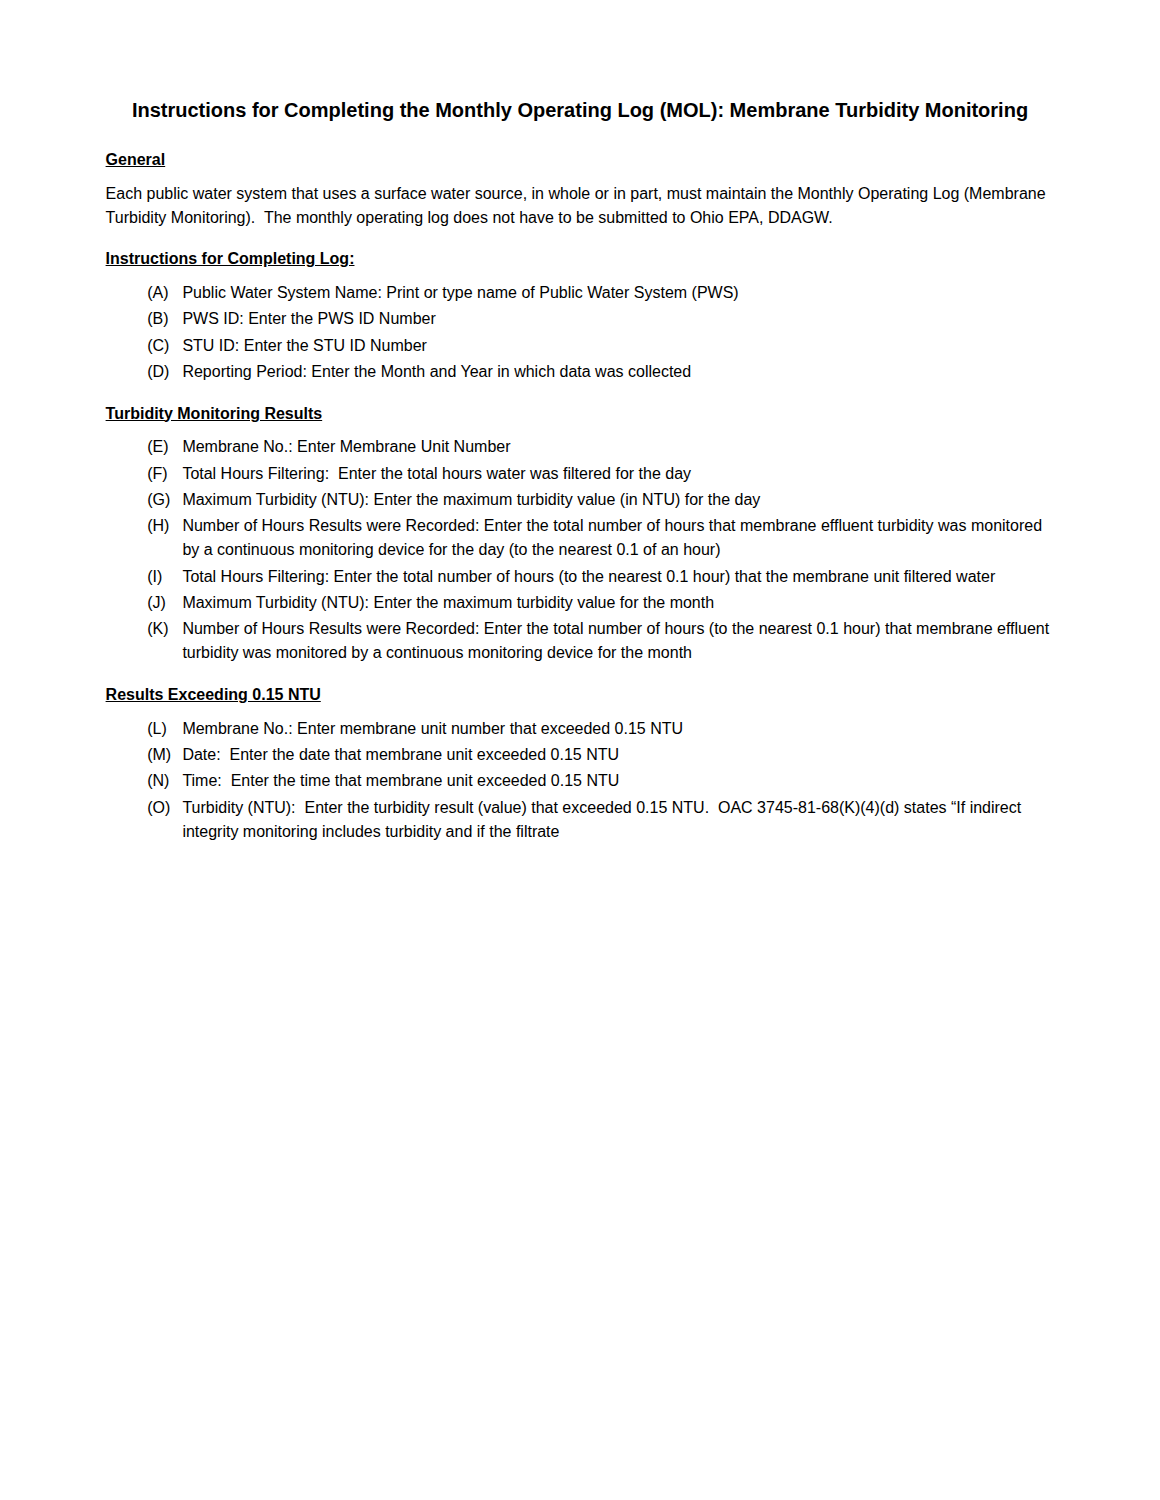Instructions for Completing the Monthly Operating Log (MOL): Membrane Turbidity Monitoring
General
Each public water system that uses a surface water source, in whole or in part, must maintain the Monthly Operating Log (Membrane Turbidity Monitoring). The monthly operating log does not have to be submitted to Ohio EPA, DDAGW.
Instructions for Completing Log:
(A) Public Water System Name: Print or type name of Public Water System (PWS)
(B) PWS ID: Enter the PWS ID Number
(C) STU ID: Enter the STU ID Number
(D) Reporting Period: Enter the Month and Year in which data was collected
Turbidity Monitoring Results
(E) Membrane No.: Enter Membrane Unit Number
(F) Total Hours Filtering: Enter the total hours water was filtered for the day
(G) Maximum Turbidity (NTU): Enter the maximum turbidity value (in NTU) for the day
(H) Number of Hours Results were Recorded: Enter the total number of hours that membrane effluent turbidity was monitored by a continuous monitoring device for the day (to the nearest 0.1 of an hour)
(I) Total Hours Filtering: Enter the total number of hours (to the nearest 0.1 hour) that the membrane unit filtered water
(J) Maximum Turbidity (NTU): Enter the maximum turbidity value for the month
(K) Number of Hours Results were Recorded: Enter the total number of hours (to the nearest 0.1 hour) that membrane effluent turbidity was monitored by a continuous monitoring device for the month
Results Exceeding 0.15 NTU
(L) Membrane No.: Enter membrane unit number that exceeded 0.15 NTU
(M) Date: Enter the date that membrane unit exceeded 0.15 NTU
(N) Time: Enter the time that membrane unit exceeded 0.15 NTU
(O) Turbidity (NTU): Enter the turbidity result (value) that exceeded 0.15 NTU. OAC 3745-81-68(K)(4)(d) states “If indirect integrity monitoring includes turbidity and if the filtrate